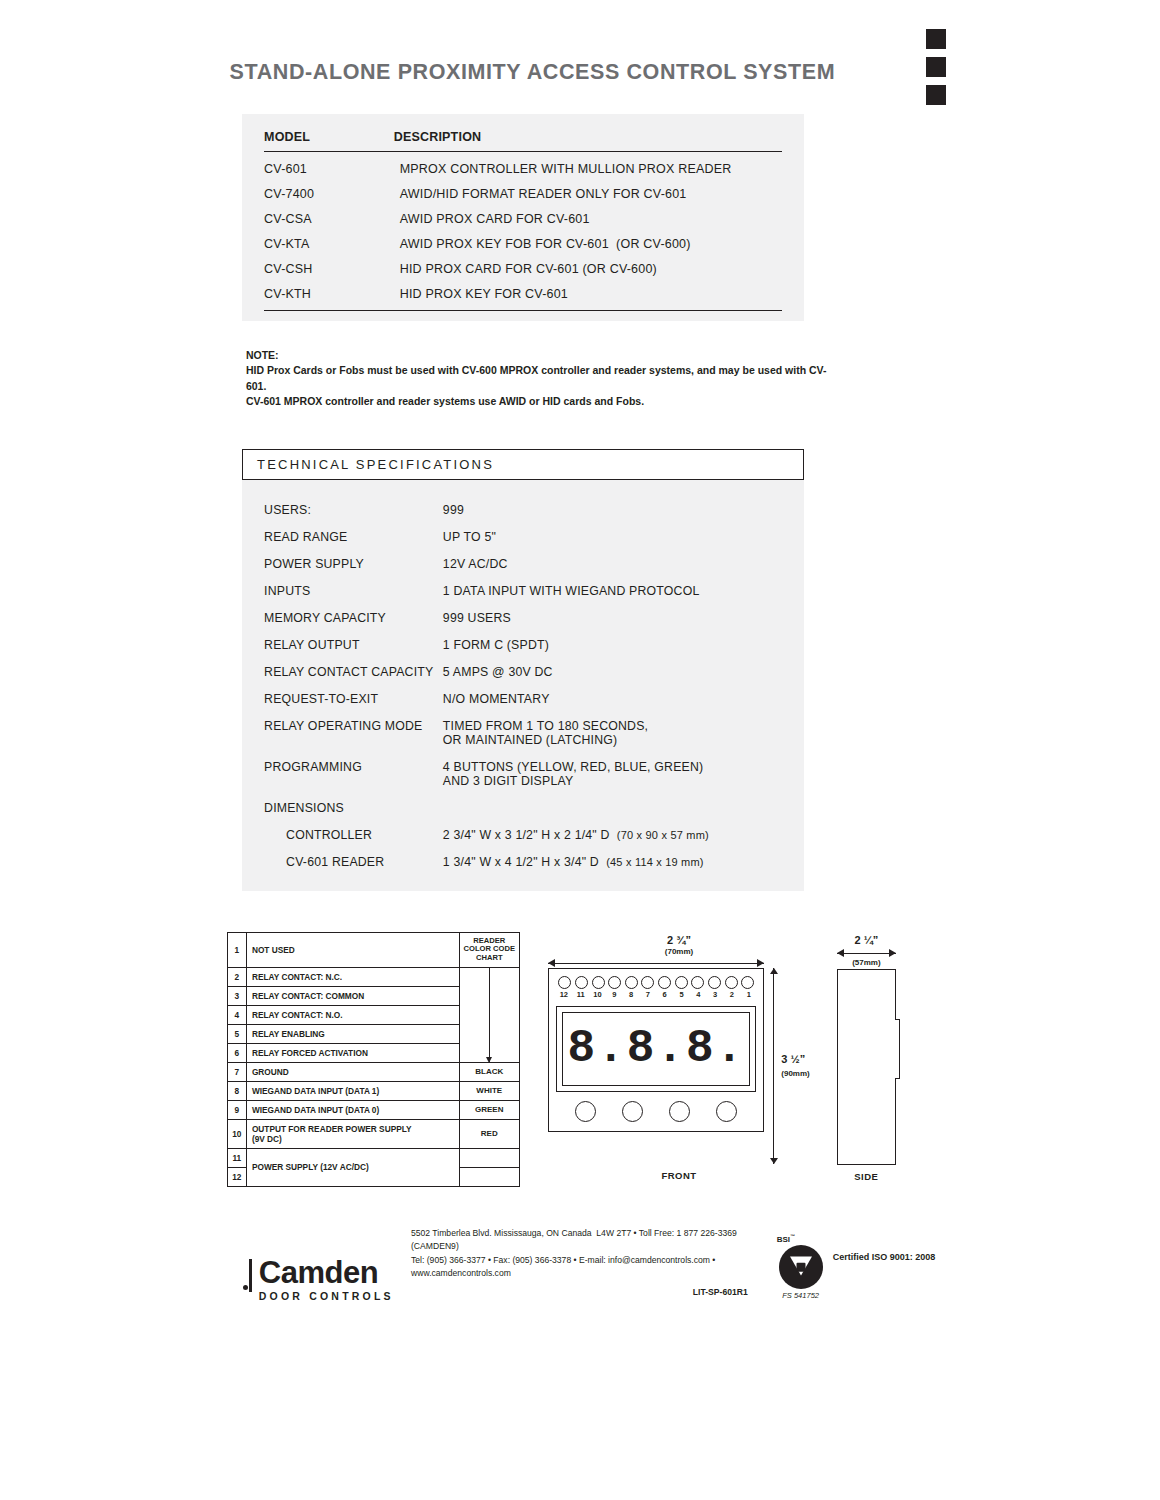Stand-Alone Proximity Access Control System
| MODEL | DESCRIPTION |
| --- | --- |
| CV-601 | MPROX CONTROLLER WITH MULLION PROX READER |
| CV-7400 | AWID/HID FORMAT READER ONLY FOR CV-601 |
| CV-CSA | AWID PROX CARD FOR CV-601 |
| CV-KTA | AWID PROX KEY FOB FOR CV-601 (OR CV-600) |
| CV-CSH | HID PROX CARD FOR CV-601 (OR CV-600) |
| CV-KTH | HID PROX KEY FOR CV-601 |
NOTE: HID Prox Cards or Fobs must be used with CV-600 MPROX controller and reader systems, and may be used with CV-601.
CV-601 MPROX controller and reader systems use AWID or HID cards and Fobs.
TECHNICAL SPECIFICATIONS
| USERS: | 999 |
| READ RANGE | UP TO 5" |
| POWER SUPPLY | 12V AC/DC |
| INPUTS | 1 DATA INPUT WITH WIEGAND PROTOCOL |
| MEMORY CAPACITY | 999 USERS |
| RELAY OUTPUT | 1 FORM C (SPDT) |
| RELAY CONTACT CAPACITY | 5 AMPS @ 30V DC |
| REQUEST-TO-EXIT | N/O MOMENTARY |
| RELAY OPERATING MODE | TIMED FROM 1 TO 180 SECONDS, OR MAINTAINED (LATCHING) |
| PROGRAMMING | 4 BUTTONS (YELLOW, RED, BLUE, GREEN) AND 3 DIGIT DISPLAY |
| DIMENSIONS | |
| CONTROLLER | 2 3/4" W x 3 1/2" H x 2 1/4" D (70 x 90 x 57 mm) |
| CV-601 READER | 1 3/4" W x 4 1/2" H x 3/4" D (45 x 114 x 19 mm) |
| 1 | NOT USED | READER COLOR CODE CHART |
| 2 | RELAY CONTACT: N.C. | |
| 3 | RELAY CONTACT: COMMON |
| 4 | RELAY CONTACT: N.O. |
| 5 | RELAY ENABLING |
| 6 | RELAY FORCED ACTIVATION |
| 7 | GROUND | BLACK |
| 8 | WIEGAND DATA INPUT (DATA 1) | WHITE |
| 9 | WIEGAND DATA INPUT (DATA 0) | GREEN |
| 10 | OUTPUT FOR READER POWER SUPPLY (9V DC) | RED |
| 11 | POWER SUPPLY (12V AC/DC) | |
| 12 | |
2 ¾”
(70mm)
121110987 654321
8.8.8.
3 ½”
(90mm)
FRONT
2 ¼”
(57mm)
SIDE
Camden
DOOR CONTROLS
5502 Timberlea Blvd. Mississauga, ON Canada L4W 2T7 • Toll Free: 1 877 226-3369 (CAMDEN9)
Tel: (905) 366-3377 • Fax: (905) 366-3378 • E-mail: info@camdencontrols.com • www.camdencontrols.com
LIT-SP-601R1
BSI™
FS 541752
Certified ISO 9001: 2008